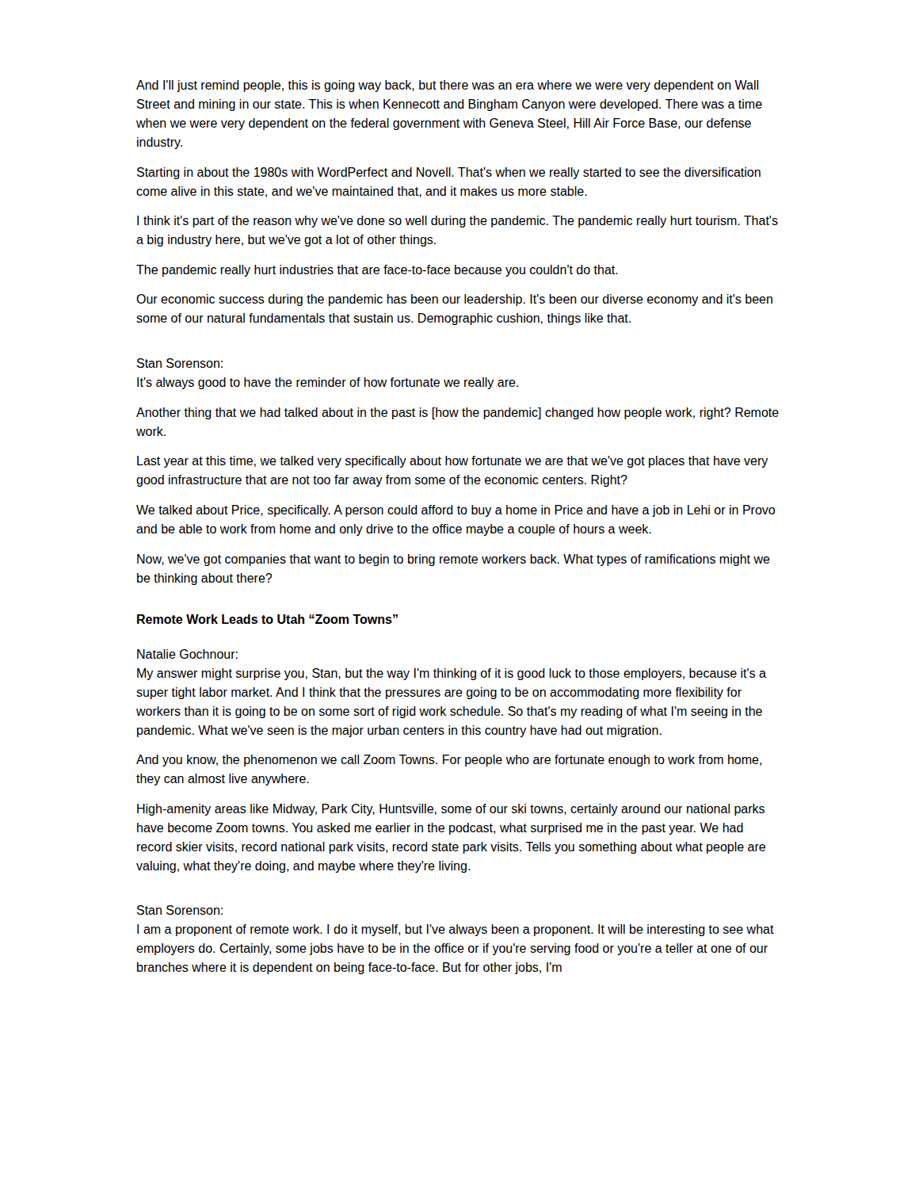And I'll just remind people, this is going way back, but there was an era where we were very dependent on Wall Street and mining in our state. This is when Kennecott and Bingham Canyon were developed. There was a time when we were very dependent on the federal government with Geneva Steel, Hill Air Force Base, our defense industry.
Starting in about the 1980s with WordPerfect and Novell. That's when we really started to see the diversification come alive in this state, and we've maintained that, and it makes us more stable.
I think it's part of the reason why we've done so well during the pandemic. The pandemic really hurt tourism. That's a big industry here, but we've got a lot of other things.
The pandemic really hurt industries that are face-to-face because you couldn't do that.
Our economic success during the pandemic has been our leadership. It's been our diverse economy and it's been some of our natural fundamentals that sustain us. Demographic cushion, things like that.
Stan Sorenson:
It's always good to have the reminder of how fortunate we really are.
Another thing that we had talked about in the past is [how the pandemic] changed how people work, right? Remote work.
Last year at this time, we talked very specifically about how fortunate we are that we've got places that have very good infrastructure that are not too far away from some of the economic centers. Right?
We talked about Price, specifically. A person could afford to buy a home in Price and have a job in Lehi or in Provo and be able to work from home and only drive to the office maybe a couple of hours a week.
Now, we've got companies that want to begin to bring remote workers back. What types of ramifications might we be thinking about there?
Remote Work Leads to Utah “Zoom Towns”
Natalie Gochnour:
My answer might surprise you, Stan, but the way I'm thinking of it is good luck to those employers, because it's a super tight labor market. And I think that the pressures are going to be on accommodating more flexibility for workers than it is going to be on some sort of rigid work schedule. So that's my reading of what I'm seeing in the pandemic. What we've seen is the major urban centers in this country have had out migration.
And you know, the phenomenon we call Zoom Towns. For people who are fortunate enough to work from home, they can almost live anywhere.
High-amenity areas like Midway, Park City, Huntsville, some of our ski towns, certainly around our national parks have become Zoom towns. You asked me earlier in the podcast, what surprised me in the past year. We had record skier visits, record national park visits, record state park visits. Tells you something about what people are valuing, what they're doing, and maybe where they're living.
Stan Sorenson:
I am a proponent of remote work. I do it myself, but I've always been a proponent. It will be interesting to see what employers do. Certainly, some jobs have to be in the office or if you're serving food or you're a teller at one of our branches where it is dependent on being face-to-face. But for other jobs, I'm